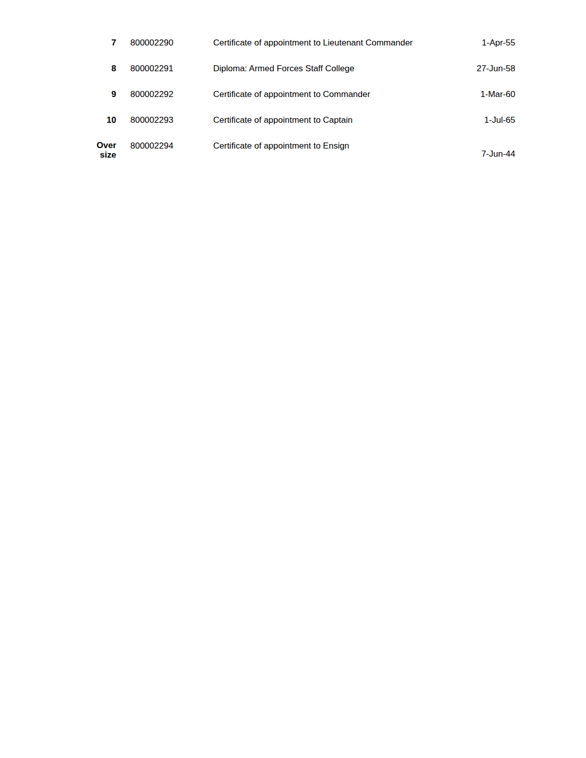| 7 | 800002290 | Certificate of appointment to Lieutenant Commander | 1-Apr-55 |
| 8 | 800002291 | Diploma: Armed Forces Staff College | 27-Jun-58 |
| 9 | 800002292 | Certificate of appointment to Commander | 1-Mar-60 |
| 10 | 800002293 | Certificate of appointment to Captain | 1-Jul-65 |
| Over size | 800002294 | Certificate of appointment to Ensign | 7-Jun-44 |